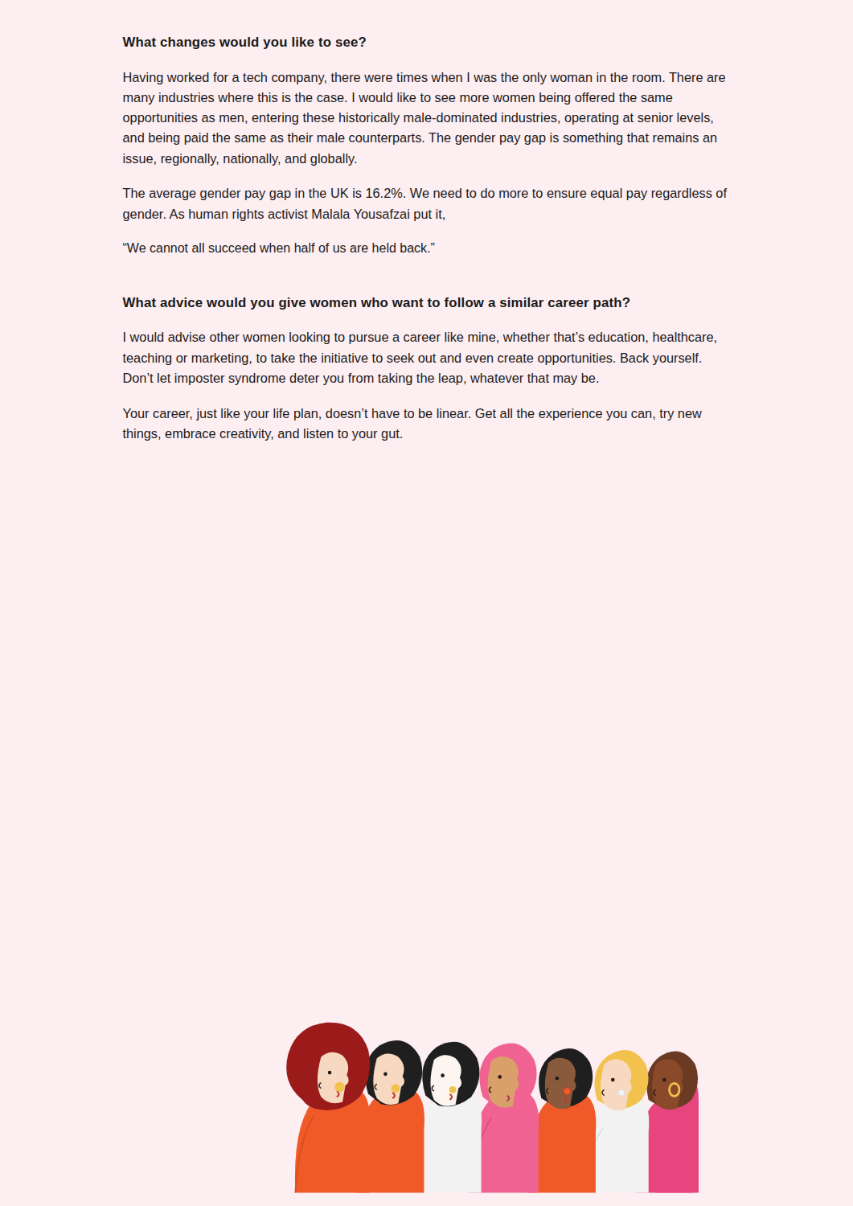What changes would you like to see?
Having worked for a tech company, there were times when I was the only woman in the room. There are many industries where this is the case. I would like to see more women being offered the same opportunities as men, entering these historically male-dominated industries, operating at senior levels, and being paid the same as their male counterparts. The gender pay gap is something that remains an issue, regionally, nationally, and globally.
The average gender pay gap in the UK is 16.2%. We need to do more to ensure equal pay regardless of gender. As human rights activist Malala Yousafzai put it,
“We cannot all succeed when half of us are held back.”
What advice would you give women who want to follow a similar career path?
I would advise other women looking to pursue a career like mine, whether that’s education, healthcare, teaching or marketing, to take the initiative to seek out and even create opportunities. Back yourself. Don’t let imposter syndrome deter you from taking the leap, whatever that may be.
Your career, just like your life plan, doesn’t have to be linear. Get all the experience you can, try new things, embrace creativity, and listen to your gut.